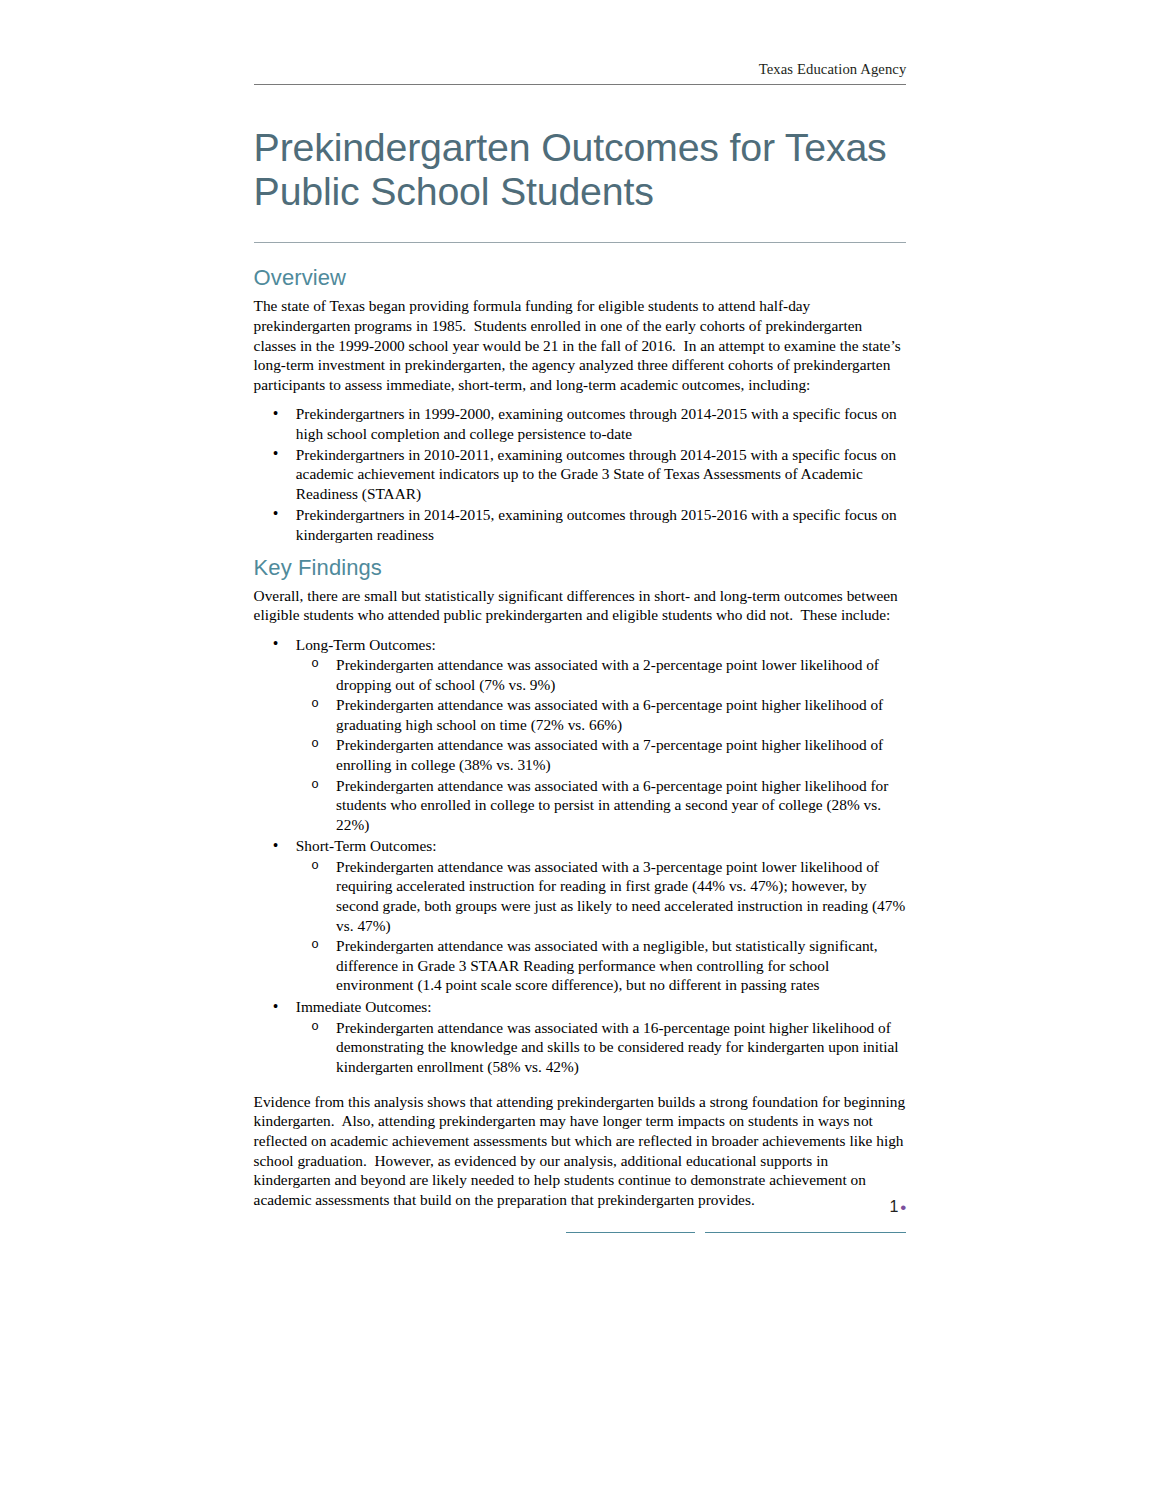Texas Education Agency
Prekindergarten Outcomes for Texas Public School Students
Overview
The state of Texas began providing formula funding for eligible students to attend half-day prekindergarten programs in 1985. Students enrolled in one of the early cohorts of prekindergarten classes in the 1999-2000 school year would be 21 in the fall of 2016. In an attempt to examine the state’s long-term investment in prekindergarten, the agency analyzed three different cohorts of prekindergarten participants to assess immediate, short-term, and long-term academic outcomes, including:
Prekindergartners in 1999-2000, examining outcomes through 2014-2015 with a specific focus on high school completion and college persistence to-date
Prekindergartners in 2010-2011, examining outcomes through 2014-2015 with a specific focus on academic achievement indicators up to the Grade 3 State of Texas Assessments of Academic Readiness (STAAR)
Prekindergartners in 2014-2015, examining outcomes through 2015-2016 with a specific focus on kindergarten readiness
Key Findings
Overall, there are small but statistically significant differences in short- and long-term outcomes between eligible students who attended public prekindergarten and eligible students who did not. These include:
Long-Term Outcomes:
Prekindergarten attendance was associated with a 2-percentage point lower likelihood of dropping out of school (7% vs. 9%)
Prekindergarten attendance was associated with a 6-percentage point higher likelihood of graduating high school on time (72% vs. 66%)
Prekindergarten attendance was associated with a 7-percentage point higher likelihood of enrolling in college (38% vs. 31%)
Prekindergarten attendance was associated with a 6-percentage point higher likelihood for students who enrolled in college to persist in attending a second year of college (28% vs. 22%)
Short-Term Outcomes:
Prekindergarten attendance was associated with a 3-percentage point lower likelihood of requiring accelerated instruction for reading in first grade (44% vs. 47%); however, by second grade, both groups were just as likely to need accelerated instruction in reading (47% vs. 47%)
Prekindergarten attendance was associated with a negligible, but statistically significant, difference in Grade 3 STAAR Reading performance when controlling for school environment (1.4 point scale score difference), but no different in passing rates
Immediate Outcomes:
Prekindergarten attendance was associated with a 16-percentage point higher likelihood of demonstrating the knowledge and skills to be considered ready for kindergarten upon initial kindergarten enrollment (58% vs. 42%)
Evidence from this analysis shows that attending prekindergarten builds a strong foundation for beginning kindergarten. Also, attending prekindergarten may have longer term impacts on students in ways not reflected on academic achievement assessments but which are reflected in broader achievements like high school graduation. However, as evidenced by our analysis, additional educational supports in kindergarten and beyond are likely needed to help students continue to demonstrate achievement on academic assessments that build on the preparation that prekindergarten provides.
1•